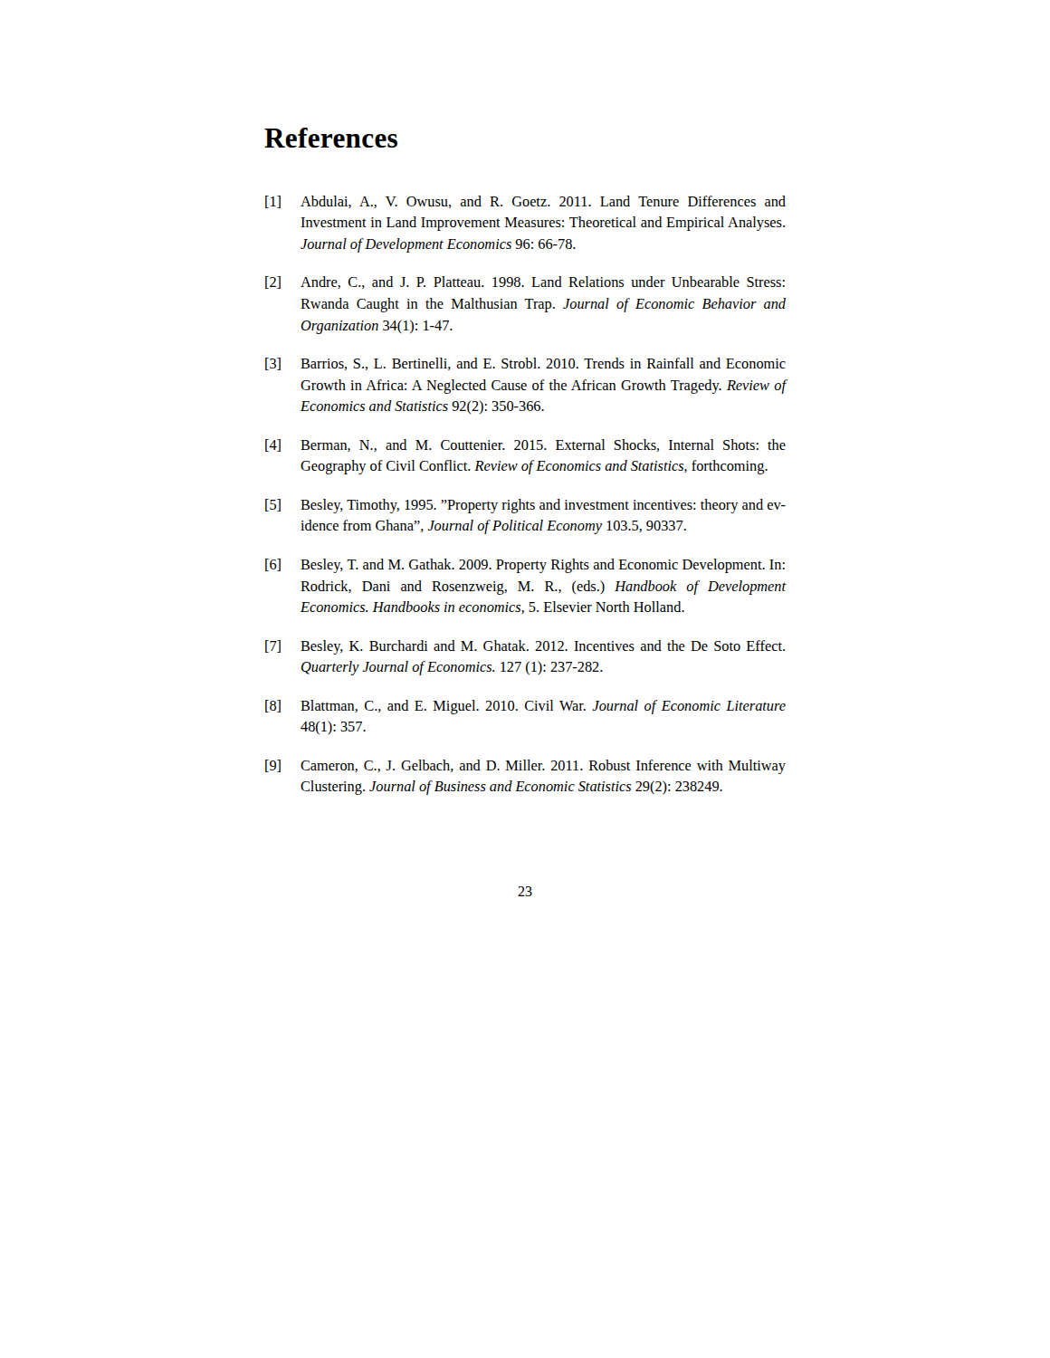References
[1] Abdulai, A., V. Owusu, and R. Goetz. 2011. Land Tenure Differences and Investment in Land Improvement Measures: Theoretical and Empirical Analyses. Journal of Development Economics 96: 66-78.
[2] Andre, C., and J. P. Platteau. 1998. Land Relations under Unbearable Stress: Rwanda Caught in the Malthusian Trap. Journal of Economic Behavior and Organization 34(1): 1-47.
[3] Barrios, S., L. Bertinelli, and E. Strobl. 2010. Trends in Rainfall and Economic Growth in Africa: A Neglected Cause of the African Growth Tragedy. Review of Economics and Statistics 92(2): 350-366.
[4] Berman, N., and M. Couttenier. 2015. External Shocks, Internal Shots: the Geography of Civil Conflict. Review of Economics and Statistics, forthcoming.
[5] Besley, Timothy, 1995. ”Property rights and investment incentives: theory and evidence from Ghana”, Journal of Political Economy 103.5, 90337.
[6] Besley, T. and M. Gathak. 2009. Property Rights and Economic Development. In: Rodrick, Dani and Rosenzweig, M. R., (eds.) Handbook of Development Economics. Handbooks in economics, 5. Elsevier North Holland.
[7] Besley, K. Burchardi and M. Ghatak. 2012. Incentives and the De Soto Effect. Quarterly Journal of Economics. 127 (1): 237-282.
[8] Blattman, C., and E. Miguel. 2010. Civil War. Journal of Economic Literature 48(1): 357.
[9] Cameron, C., J. Gelbach, and D. Miller. 2011. Robust Inference with Multiway Clustering. Journal of Business and Economic Statistics 29(2): 238249.
23